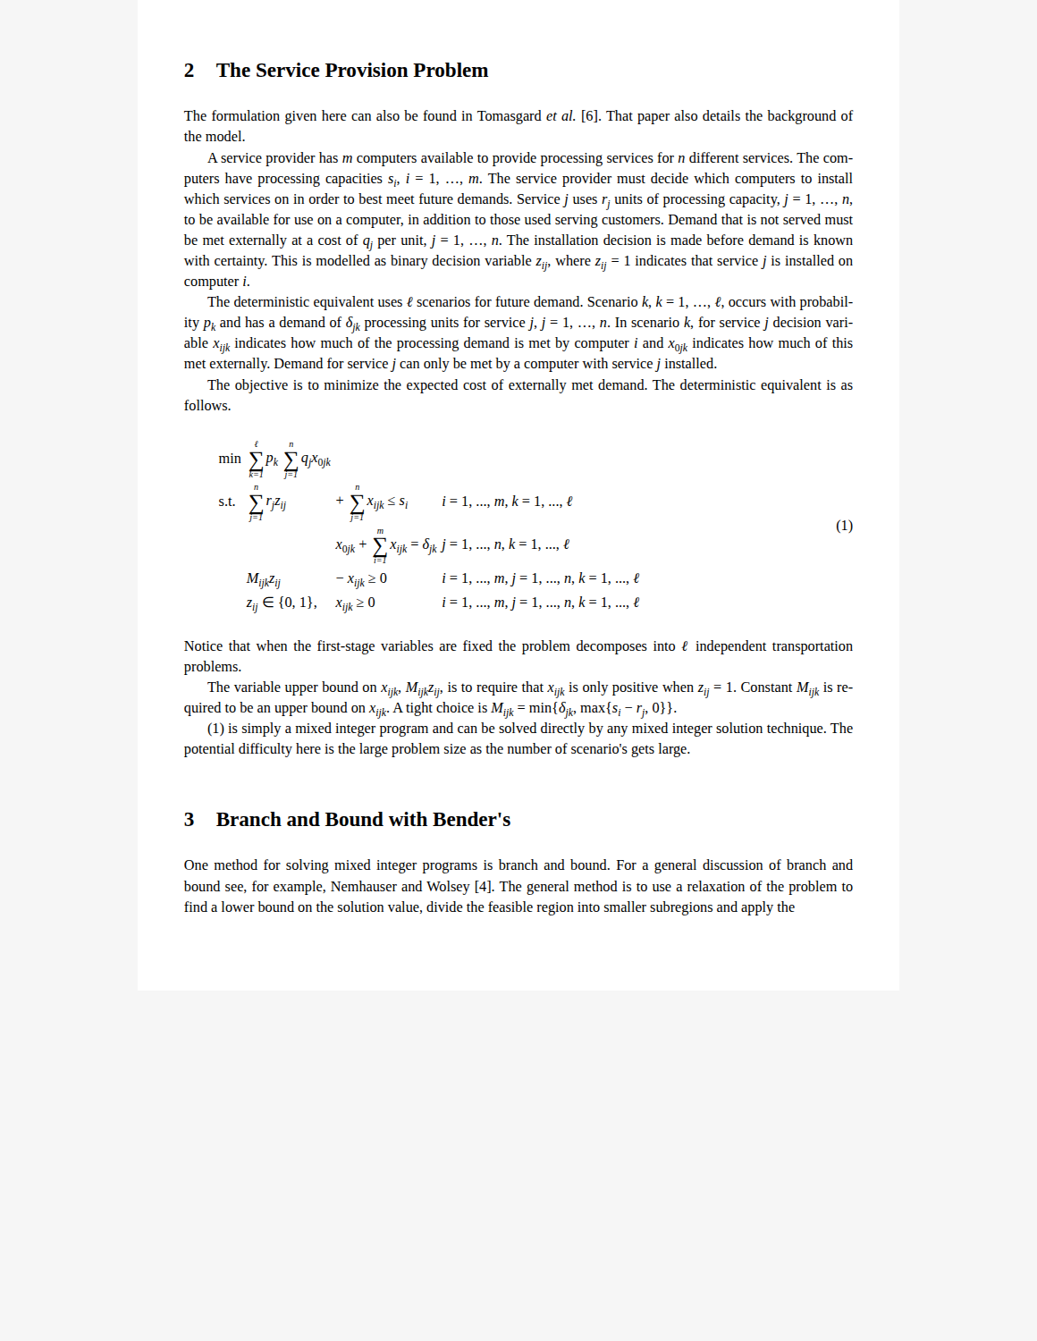2 The Service Provision Problem
The formulation given here can also be found in Tomasgard et al. [6]. That paper also details the background of the model.
A service provider has m computers available to provide processing services for n different services. The computers have processing capacities si, i = 1, …, m. The service provider must decide which computers to install which services on in order to best meet future demands. Service j uses rj units of processing capacity, j = 1, …, n, to be available for use on a computer, in addition to those used serving customers. Demand that is not served must be met externally at a cost of qj per unit, j = 1, …, n. The installation decision is made before demand is known with certainty. This is modelled as binary decision variable zij, where zij = 1 indicates that service j is installed on computer i.
The deterministic equivalent uses ℓ scenarios for future demand. Scenario k, k = 1, …, ℓ, occurs with probability pk and has a demand of δjk processing units for service j, j = 1, …, n. In scenario k, for service j decision variable xijk indicates how much of the processing demand is met by computer i and x0jk indicates how much of this met externally. Demand for service j can only be met by a computer with service j installed.
The objective is to minimize the expected cost of externally met demand. The deterministic equivalent is as follows.
| min | ℓ ∑ k=1 p k n ∑ j=1 q j x 0 jk | | |
| s.t. | n ∑ j=1 r j z ij | + n ∑ j=1 x ijk ≤ s i | i = 1, ..., m , k = 1, ..., ℓ |
| | | x 0 jk + m ∑ i=1 x ijk = δ jk | j = 1, ..., n , k = 1, ..., ℓ |
| | M ijk z ij | − x ijk ≥ 0 | i = 1, ..., m , j = 1, ..., n , k = 1, ..., ℓ |
| | z ij ∈ {0, 1}, | x ijk ≥ 0 | i = 1, ..., m , j = 1, ..., n , k = 1, ..., ℓ |
(1)
Notice that when the first-stage variables are fixed the problem decomposes into ℓ independent transportation problems.
The variable upper bound on xijk, Mijkzij, is to require that xijk is only positive when zij = 1. Constant Mijk is required to be an upper bound on xijk. A tight choice is Mijk = min{δjk, max{si − rj, 0}}.
(1) is simply a mixed integer program and can be solved directly by any mixed integer solution technique. The potential difficulty here is the large problem size as the number of scenario's gets large.
3 Branch and Bound with Bender's
One method for solving mixed integer programs is branch and bound. For a general discussion of branch and bound see, for example, Nemhauser and Wolsey [4]. The general method is to use a relaxation of the problem to find a lower bound on the solution value, divide the feasible region into smaller subregions and apply the